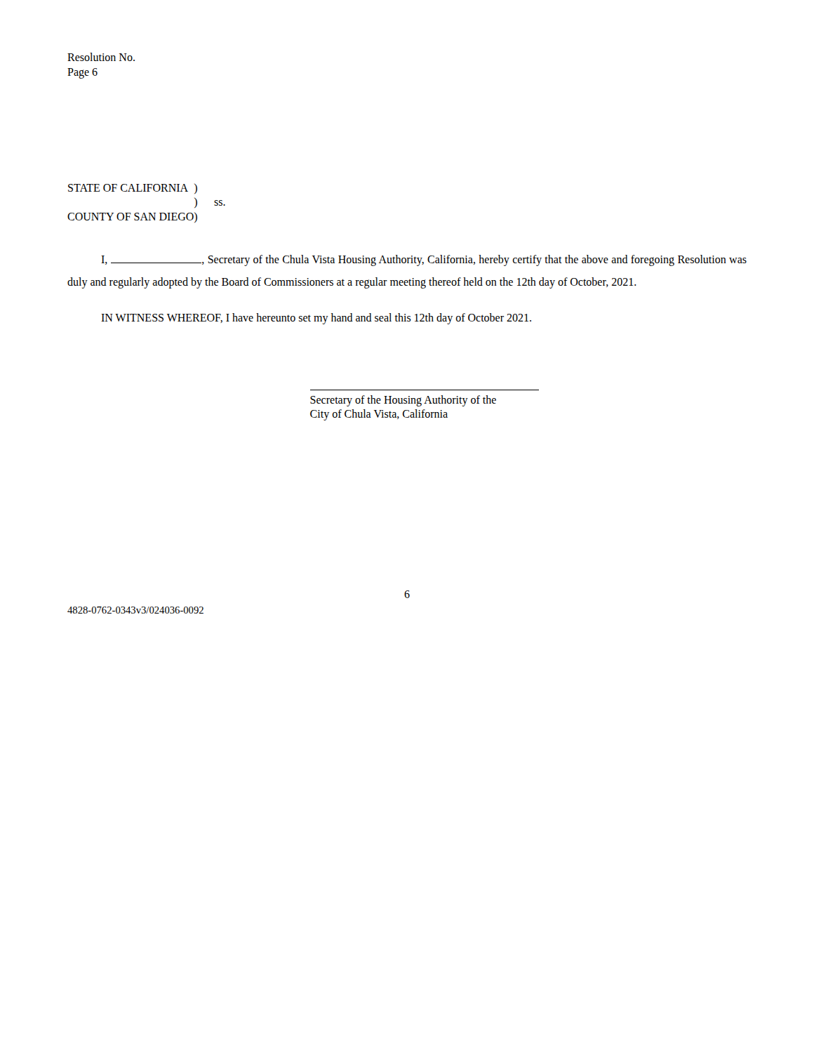Resolution No.
Page 6
| STATE OF CALIFORNIA | ) | |
| | ) | ss. |
| COUNTY OF SAN DIEGO | ) | |
I, , Secretary of the Chula Vista Housing Authority, California, hereby certify that the above and foregoing Resolution was duly and regularly adopted by the Board of Commissioners at a regular meeting thereof held on the 12th day of October, 2021.
IN WITNESS WHEREOF, I have hereunto set my hand and seal this 12th day of October 2021.
Secretary of the Housing Authority of the
City of Chula Vista, California
6
4828-0762-0343v3/024036-0092